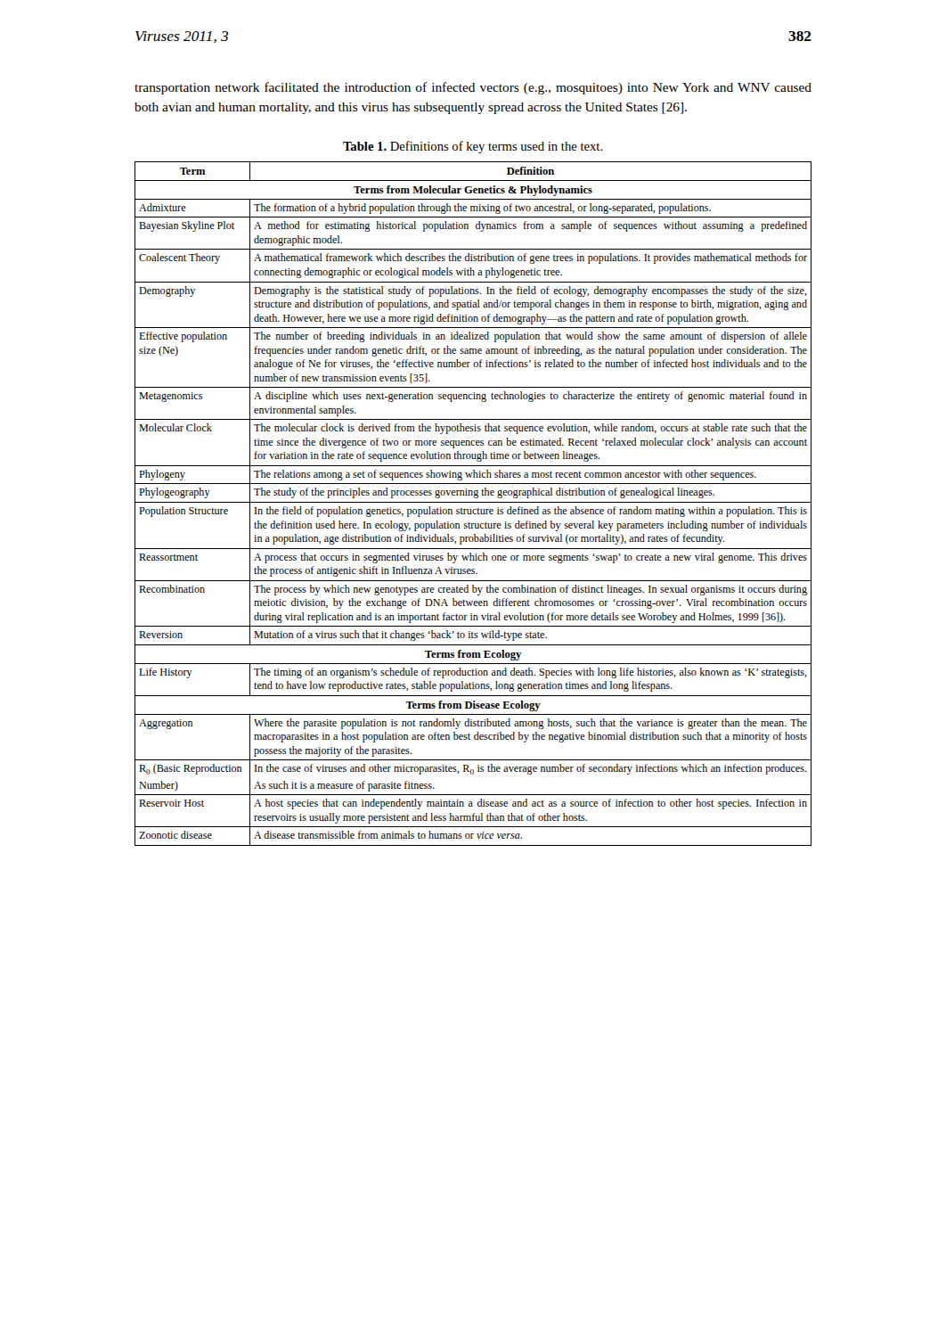Viruses 2011, 3
382
transportation network facilitated the introduction of infected vectors (e.g., mosquitoes) into New York and WNV caused both avian and human mortality, and this virus has subsequently spread across the United States [26].
Table 1. Definitions of key terms used in the text.
| Term | Definition |
| --- | --- |
| Terms from Molecular Genetics & Phylodynamics |
| Admixture | The formation of a hybrid population through the mixing of two ancestral, or long-separated, populations. |
| Bayesian Skyline Plot | A method for estimating historical population dynamics from a sample of sequences without assuming a predefined demographic model. |
| Coalescent Theory | A mathematical framework which describes the distribution of gene trees in populations. It provides mathematical methods for connecting demographic or ecological models with a phylogenetic tree. |
| Demography | Demography is the statistical study of populations. In the field of ecology, demography encompasses the study of the size, structure and distribution of populations, and spatial and/or temporal changes in them in response to birth, migration, aging and death. However, here we use a more rigid definition of demography—as the pattern and rate of population growth. |
| Effective population size (Ne) | The number of breeding individuals in an idealized population that would show the same amount of dispersion of allele frequencies under random genetic drift, or the same amount of inbreeding, as the natural population under consideration. The analogue of Ne for viruses, the ‘effective number of infections’ is related to the number of infected host individuals and to the number of new transmission events [35]. |
| Metagenomics | A discipline which uses next-generation sequencing technologies to characterize the entirety of genomic material found in environmental samples. |
| Molecular Clock | The molecular clock is derived from the hypothesis that sequence evolution, while random, occurs at stable rate such that the time since the divergence of two or more sequences can be estimated. Recent ‘relaxed molecular clock’ analysis can account for variation in the rate of sequence evolution through time or between lineages. |
| Phylogeny | The relations among a set of sequences showing which shares a most recent common ancestor with other sequences. |
| Phylogeography | The study of the principles and processes governing the geographical distribution of genealogical lineages. |
| Population Structure | In the field of population genetics, population structure is defined as the absence of random mating within a population. This is the definition used here. In ecology, population structure is defined by several key parameters including number of individuals in a population, age distribution of individuals, probabilities of survival (or mortality), and rates of fecundity. |
| Reassortment | A process that occurs in segmented viruses by which one or more segments ‘swap’ to create a new viral genome. This drives the process of antigenic shift in Influenza A viruses. |
| Recombination | The process by which new genotypes are created by the combination of distinct lineages. In sexual organisms it occurs during meiotic division, by the exchange of DNA between different chromosomes or ‘crossing-over’. Viral recombination occurs during viral replication and is an important factor in viral evolution (for more details see Worobey and Holmes, 1999 [36]). |
| Reversion | Mutation of a virus such that it changes ‘back’ to its wild-type state. |
| Terms from Ecology |
| Life History | The timing of an organism’s schedule of reproduction and death. Species with long life histories, also known as ‘K’ strategists, tend to have low reproductive rates, stable populations, long generation times and long lifespans. |
| Terms from Disease Ecology |
| Aggregation | Where the parasite population is not randomly distributed among hosts, such that the variance is greater than the mean. The macroparasites in a host population are often best described by the negative binomial distribution such that a minority of hosts possess the majority of the parasites. |
| R 0 (Basic Reproduction Number) | In the case of viruses and other microparasites, R 0 is the average number of secondary infections which an infection produces. As such it is a measure of parasite fitness. |
| Reservoir Host | A host species that can independently maintain a disease and act as a source of infection to other host species. Infection in reservoirs is usually more persistent and less harmful than that of other hosts. |
| Zoonotic disease | A disease transmissible from animals to humans or vice versa . |